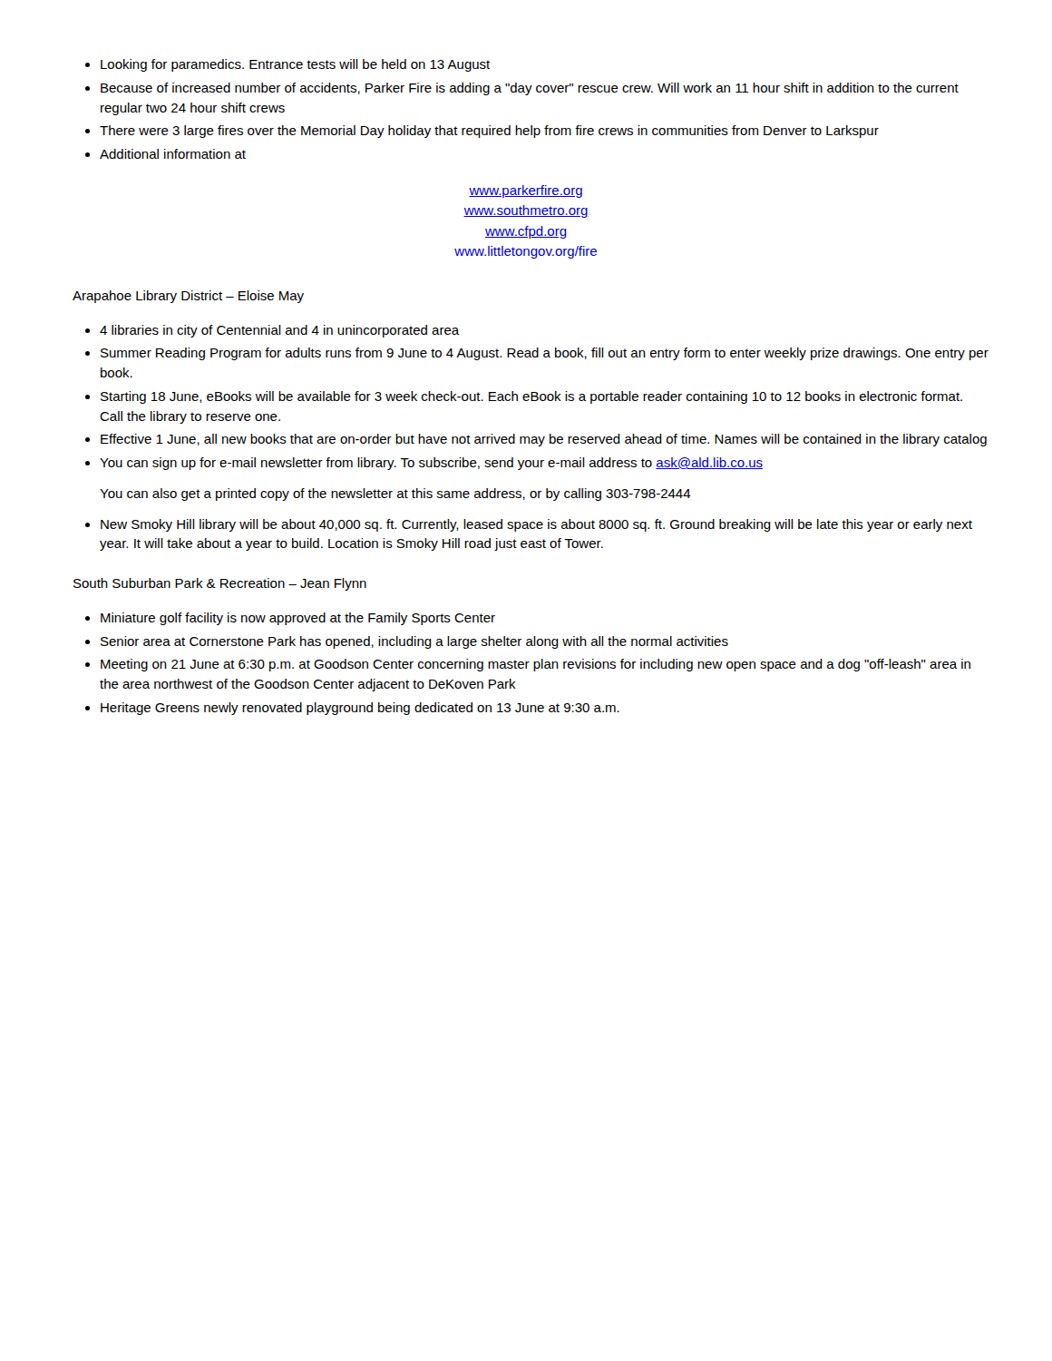Looking for paramedics. Entrance tests will be held on 13 August
Because of increased number of accidents, Parker Fire is adding a "day cover" rescue crew. Will work an 11 hour shift in addition to the current regular two 24 hour shift crews
There were 3 large fires over the Memorial Day holiday that required help from fire crews in communities from Denver to Larkspur
Additional information at
www.parkerfire.org www.southmetro.org www.cfpd.org www.littletongov.org/fire
Arapahoe Library District – Eloise May
4 libraries in city of Centennial and 4 in unincorporated area
Summer Reading Program for adults runs from 9 June to 4 August. Read a book, fill out an entry form to enter weekly prize drawings. One entry per book.
Starting 18 June, eBooks will be available for 3 week check-out. Each eBook is a portable reader containing 10 to 12 books in electronic format. Call the library to reserve one.
Effective 1 June, all new books that are on-order but have not arrived may be reserved ahead of time. Names will be contained in the library catalog
You can sign up for e-mail newsletter from library. To subscribe, send your e-mail address to ask@ald.lib.co.us
You can also get a printed copy of the newsletter at this same address, or by calling 303-798-2444
New Smoky Hill library will be about 40,000 sq. ft. Currently, leased space is about 8000 sq. ft. Ground breaking will be late this year or early next year. It will take about a year to build. Location is Smoky Hill road just east of Tower.
South Suburban Park & Recreation – Jean Flynn
Miniature golf facility is now approved at the Family Sports Center
Senior area at Cornerstone Park has opened, including a large shelter along with all the normal activities
Meeting on 21 June at 6:30 p.m. at Goodson Center concerning master plan revisions for including new open space and a dog "off-leash" area in the area northwest of the Goodson Center adjacent to DeKoven Park
Heritage Greens newly renovated playground being dedicated on 13 June at 9:30 a.m.